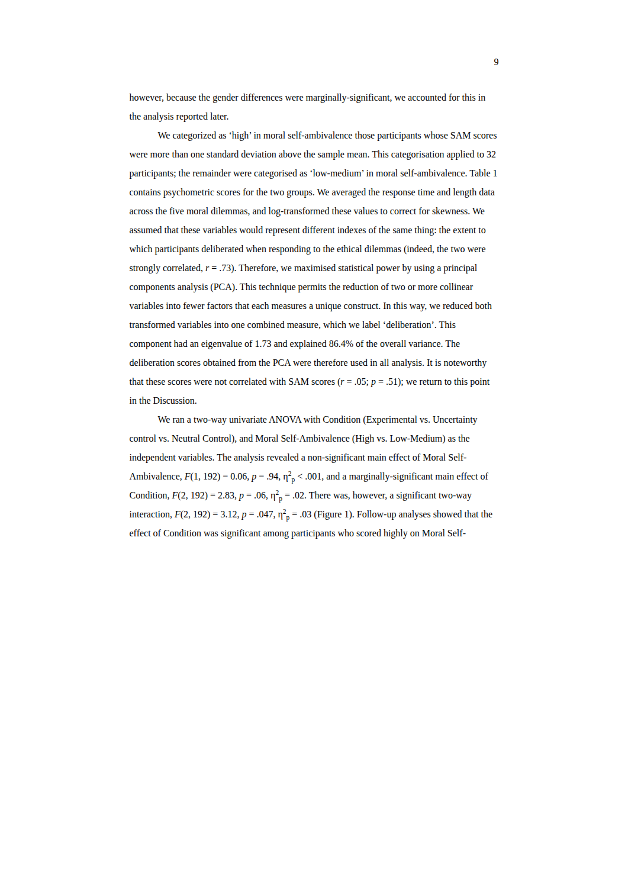9
however, because the gender differences were marginally-significant, we accounted for this in the analysis reported later.
We categorized as ‘high’ in moral self-ambivalence those participants whose SAM scores were more than one standard deviation above the sample mean. This categorisation applied to 32 participants; the remainder were categorised as ‘low-medium’ in moral self-ambivalence. Table 1 contains psychometric scores for the two groups. We averaged the response time and length data across the five moral dilemmas, and log-transformed these values to correct for skewness. We assumed that these variables would represent different indexes of the same thing: the extent to which participants deliberated when responding to the ethical dilemmas (indeed, the two were strongly correlated, r = .73). Therefore, we maximised statistical power by using a principal components analysis (PCA). This technique permits the reduction of two or more collinear variables into fewer factors that each measures a unique construct. In this way, we reduced both transformed variables into one combined measure, which we label ‘deliberation’. This component had an eigenvalue of 1.73 and explained 86.4% of the overall variance. The deliberation scores obtained from the PCA were therefore used in all analysis. It is noteworthy that these scores were not correlated with SAM scores (r = .05; p = .51); we return to this point in the Discussion.
We ran a two-way univariate ANOVA with Condition (Experimental vs. Uncertainty control vs. Neutral Control), and Moral Self-Ambivalence (High vs. Low-Medium) as the independent variables. The analysis revealed a non-significant main effect of Moral Self-Ambivalence, F(1, 192) = 0.06, p = .94, η2p < .001, and a marginally-significant main effect of Condition, F(2, 192) = 2.83, p = .06, η2p = .02. There was, however, a significant two-way interaction, F(2, 192) = 3.12, p = .047, η2p = .03 (Figure 1). Follow-up analyses showed that the effect of Condition was significant among participants who scored highly on Moral Self-